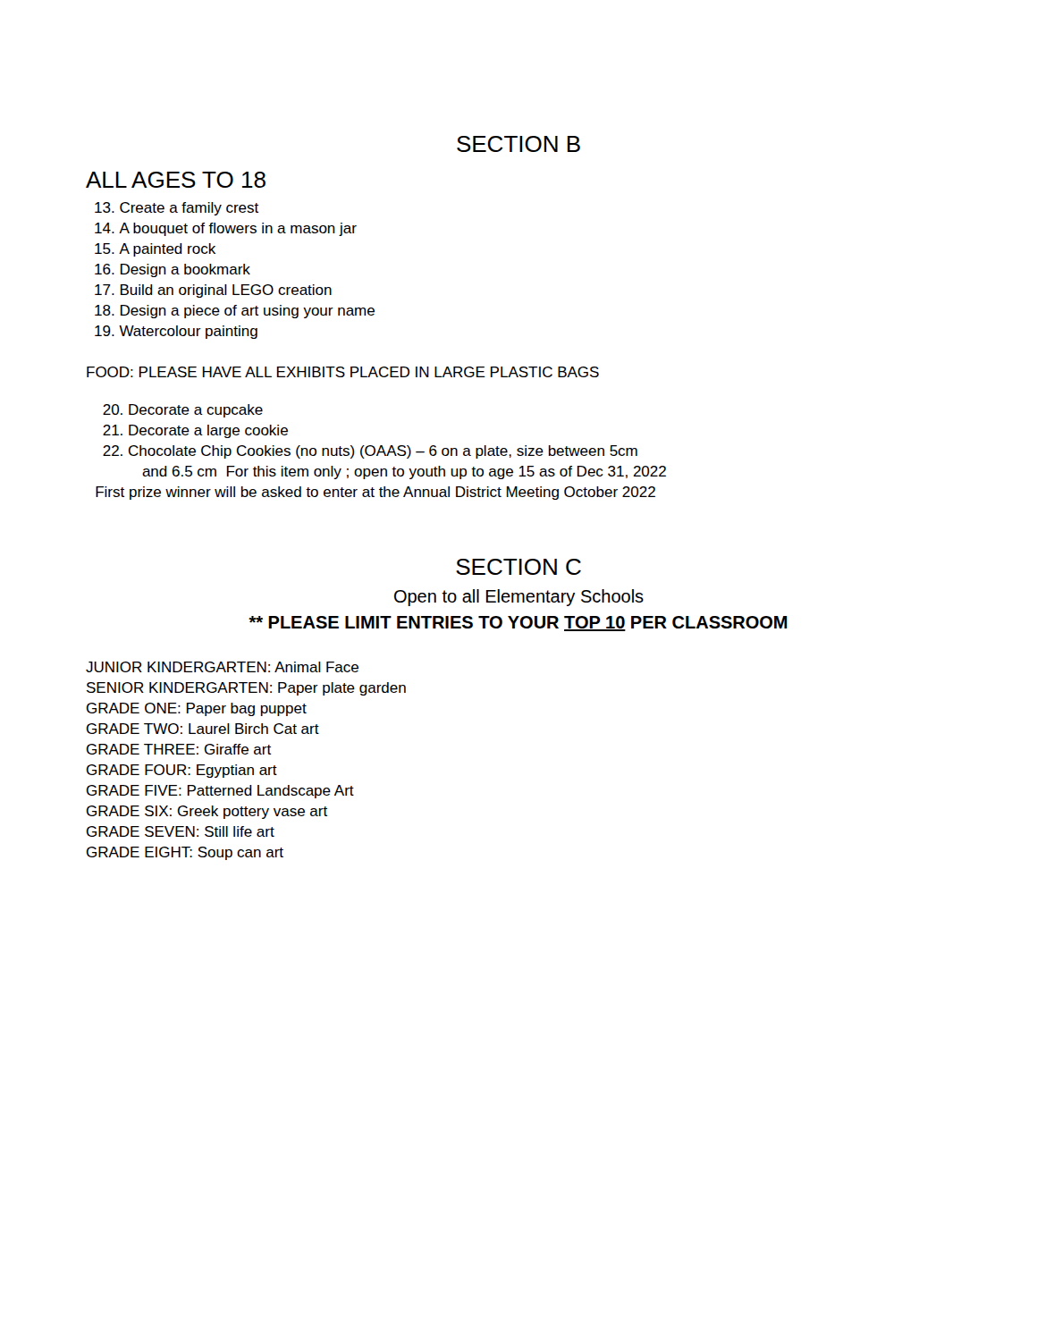SECTION B
ALL AGES TO 18
Create a family crest
A bouquet of flowers in a mason jar
A painted rock
Design a bookmark
Build an original LEGO creation
Design a piece of art using your name
Watercolour painting
FOOD: PLEASE HAVE ALL EXHIBITS PLACED IN LARGE PLASTIC BAGS
20. Decorate a cupcake
21. Decorate a large cookie
22. Chocolate Chip Cookies (no nuts) (OAAS) – 6 on a plate, size between 5cm and 6.5 cm For this item only ; open to youth up to age 15 as of Dec 31, 2022
First prize winner will be asked to enter at the Annual District Meeting October 2022
SECTION C
Open to all Elementary Schools
** PLEASE LIMIT ENTRIES TO YOUR TOP 10 PER CLASSROOM
JUNIOR KINDERGARTEN: Animal Face
SENIOR KINDERGARTEN: Paper plate garden
GRADE ONE: Paper bag puppet
GRADE TWO: Laurel Birch Cat art
GRADE THREE: Giraffe art
GRADE FOUR: Egyptian art
GRADE FIVE: Patterned Landscape Art
GRADE SIX: Greek pottery vase art
GRADE SEVEN: Still life art
GRADE EIGHT: Soup can art